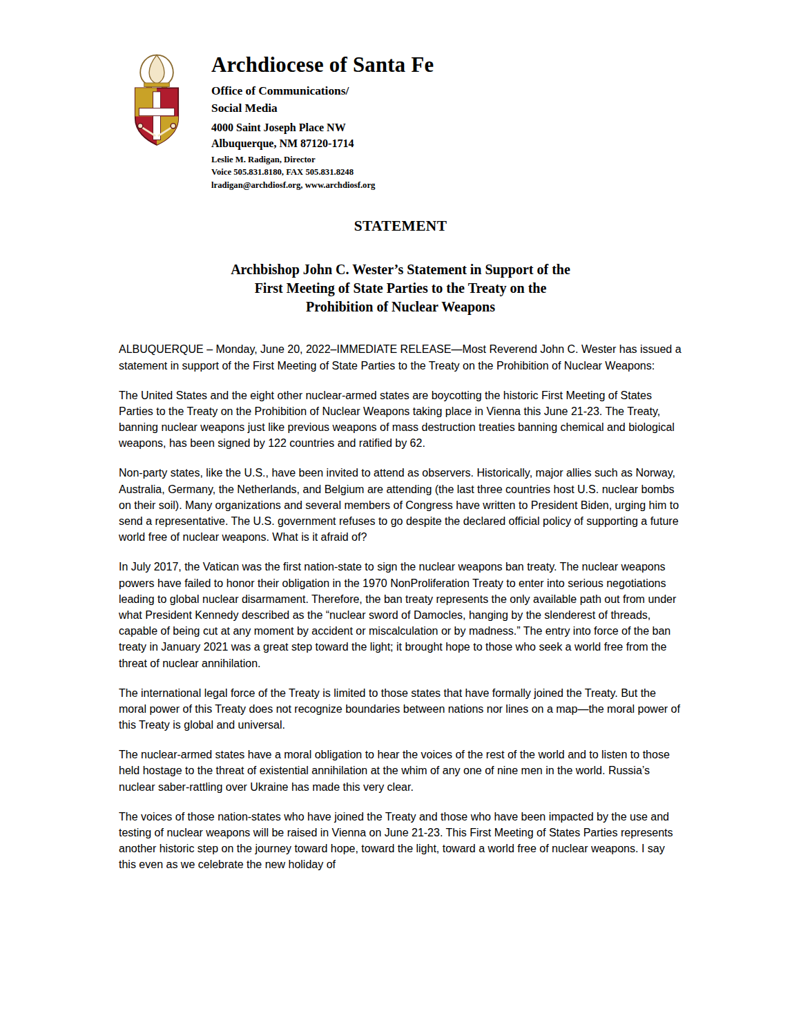Archdiocese of Santa Fe
Office of Communications/ Social Media
4000 Saint Joseph Place NW Albuquerque, NM 87120-1714
Leslie M. Radigan, Director Voice 505.831.8180, FAX 505.831.8248 lradigan@archdiosf.org, www.archdiosf.org
STATEMENT
Archbishop John C. Wester’s Statement in Support of the
First Meeting of State Parties to the Treaty on the
Prohibition of Nuclear Weapons
ALBUQUERQUE – Monday, June 20, 2022–IMMEDIATE RELEASE—Most Reverend John C. Wester has issued a statement in support of the First Meeting of State Parties to the Treaty on the Prohibition of Nuclear Weapons:
The United States and the eight other nuclear-armed states are boycotting the historic First Meeting of States Parties to the Treaty on the Prohibition of Nuclear Weapons taking place in Vienna this June 21-23. The Treaty, banning nuclear weapons just like previous weapons of mass destruction treaties banning chemical and biological weapons, has been signed by 122 countries and ratified by 62.
Non-party states, like the U.S., have been invited to attend as observers. Historically, major allies such as Norway, Australia, Germany, the Netherlands, and Belgium are attending (the last three countries host U.S. nuclear bombs on their soil). Many organizations and several members of Congress have written to President Biden, urging him to send a representative. The U.S. government refuses to go despite the declared official policy of supporting a future world free of nuclear weapons. What is it afraid of?
In July 2017, the Vatican was the first nation-state to sign the nuclear weapons ban treaty. The nuclear weapons powers have failed to honor their obligation in the 1970 NonProliferation Treaty to enter into serious negotiations leading to global nuclear disarmament. Therefore, the ban treaty represents the only available path out from under what President Kennedy described as the “nuclear sword of Damocles, hanging by the slenderest of threads, capable of being cut at any moment by accident or miscalculation or by madness.” The entry into force of the ban treaty in January 2021 was a great step toward the light; it brought hope to those who seek a world free from the threat of nuclear annihilation.
The international legal force of the Treaty is limited to those states that have formally joined the Treaty. But the moral power of this Treaty does not recognize boundaries between nations nor lines on a map—the moral power of this Treaty is global and universal.
The nuclear-armed states have a moral obligation to hear the voices of the rest of the world and to listen to those held hostage to the threat of existential annihilation at the whim of any one of nine men in the world. Russia’s nuclear saber-rattling over Ukraine has made this very clear.
The voices of those nation-states who have joined the Treaty and those who have been impacted by the use and testing of nuclear weapons will be raised in Vienna on June 21-23. This First Meeting of States Parties represents another historic step on the journey toward hope, toward the light, toward a world free of nuclear weapons. I say this even as we celebrate the new holiday of